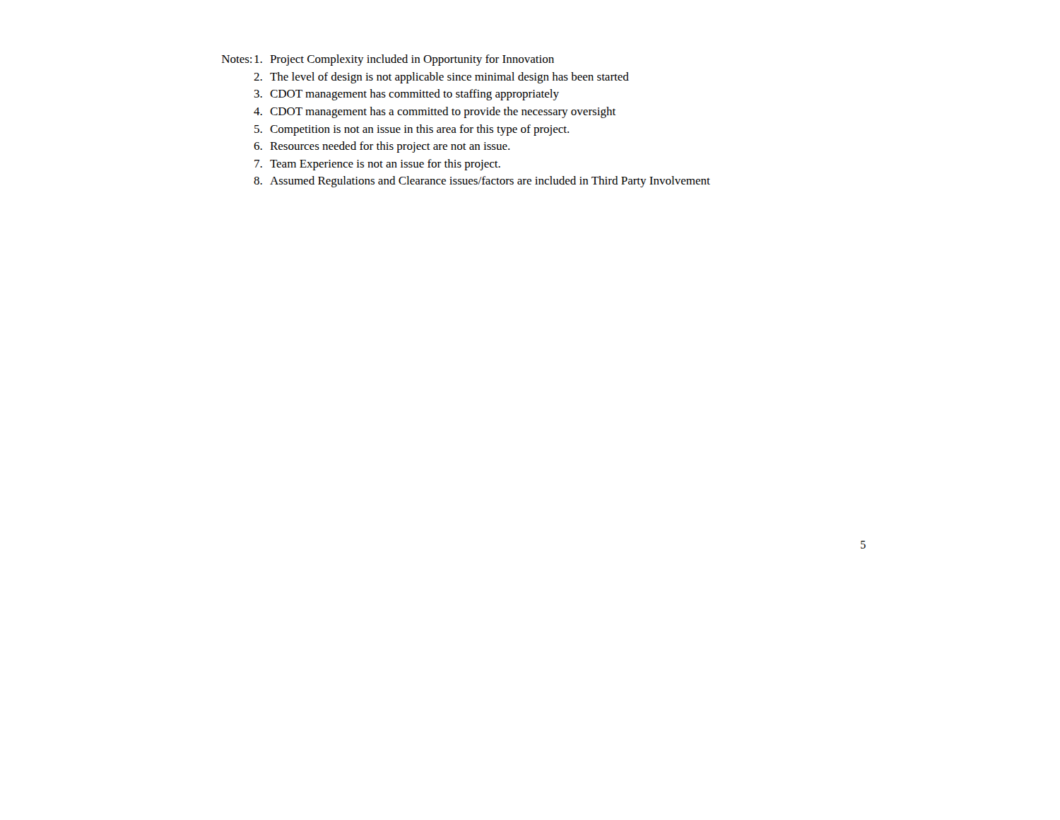Notes:
1. Project Complexity included in Opportunity for Innovation
2. The level of design is not applicable since minimal design has been started
3. CDOT management has committed to staffing appropriately
4. CDOT management has a committed to provide the necessary oversight
5. Competition is not an issue in this area for this type of project.
6. Resources needed for this project are not an issue.
7. Team Experience is not an issue for this project.
8. Assumed Regulations and Clearance issues/factors are included in Third Party Involvement
5